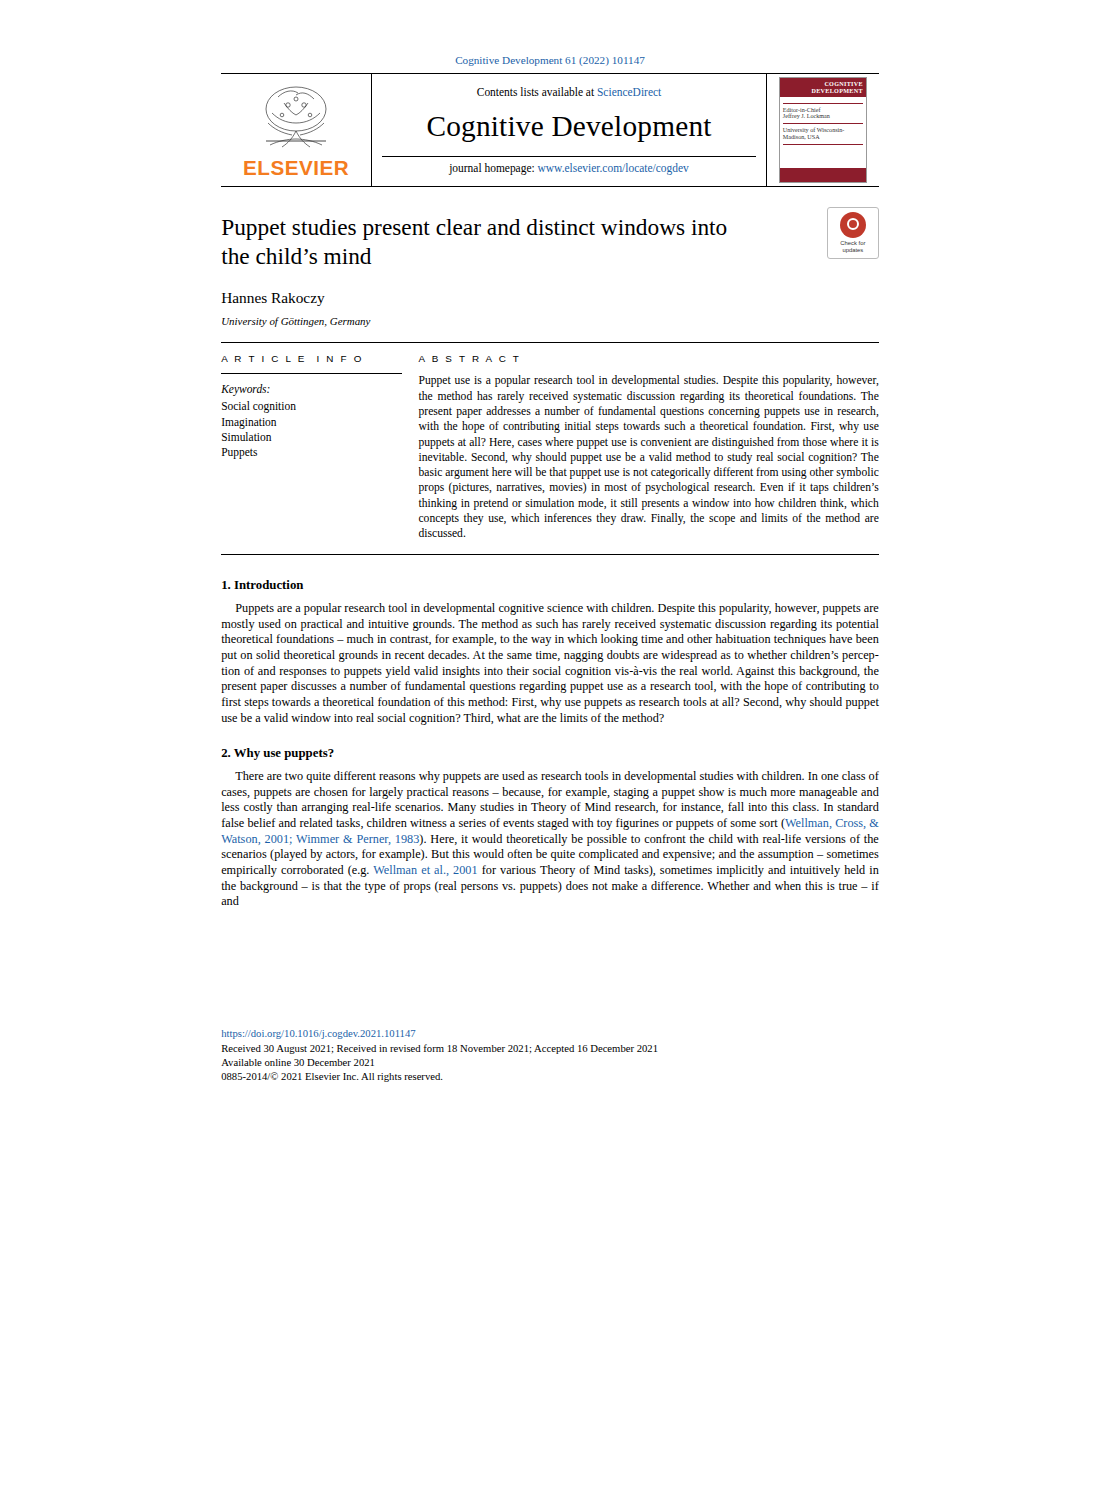Cognitive Development 61 (2022) 101147
ELSEVIER
Contents lists available at ScienceDirect
Cognitive Development
journal homepage: www.elsevier.com/locate/cogdev
COGNITIVE
DEVELOPMENT
Editor-in-Chief
Jeffrey J. Lockman
University of Wisconsin-Madison, USA
Check for
updates
Puppet studies present clear and distinct windows into the child’s mind
Hannes Rakoczy
University of Göttingen, Germany
A R T I C L E I N F O
Keywords:
Social cognition
Imagination
Simulation
Puppets
A B S T R A C T
Puppet use is a popular research tool in developmental studies. Despite this popularity, however, the method has rarely received systematic discussion regarding its theoretical foundations. The present paper addresses a number of fundamental questions concerning puppets use in research, with the hope of contributing initial steps towards such a theoretical foundation. First, why use puppets at all? Here, cases where puppet use is convenient are distinguished from those where it is inevitable. Second, why should puppet use be a valid method to study real social cognition? The basic argument here will be that puppet use is not categorically different from using other symbolic props (pictures, narratives, movies) in most of psychological research. Even if it taps children’s thinking in pretend or simulation mode, it still presents a window into how children think, which concepts they use, which inferences they draw. Finally, the scope and limits of the method are discussed.
1. Introduction
Puppets are a popular research tool in developmental cognitive science with children. Despite this popularity, however, puppets are mostly used on practical and intuitive grounds. The method as such has rarely received systematic discussion regarding its potential theoretical foundations – much in contrast, for example, to the way in which looking time and other habituation techniques have been put on solid theoretical grounds in recent decades. At the same time, nagging doubts are widespread as to whether children’s perception of and responses to puppets yield valid insights into their social cognition vis-à-vis the real world. Against this background, the present paper discusses a number of fundamental questions regarding puppet use as a research tool, with the hope of contributing to first steps towards a theoretical foundation of this method: First, why use puppets as research tools at all? Second, why should puppet use be a valid window into real social cognition? Third, what are the limits of the method?
2. Why use puppets?
There are two quite different reasons why puppets are used as research tools in developmental studies with children. In one class of cases, puppets are chosen for largely practical reasons – because, for example, staging a puppet show is much more manageable and less costly than arranging real-life scenarios. Many studies in Theory of Mind research, for instance, fall into this class. In standard false belief and related tasks, children witness a series of events staged with toy figurines or puppets of some sort (Wellman, Cross, & Watson, 2001; Wimmer & Perner, 1983). Here, it would theoretically be possible to confront the child with real-life versions of the scenarios (played by actors, for example). But this would often be quite complicated and expensive; and the assumption – sometimes empirically corroborated (e.g. Wellman et al., 2001 for various Theory of Mind tasks), sometimes implicitly and intuitively held in the background – is that the type of props (real persons vs. puppets) does not make a difference. Whether and when this is true – if and
https://doi.org/10.1016/j.cogdev.2021.101147
Received 30 August 2021; Received in revised form 18 November 2021; Accepted 16 December 2021
Available online 30 December 2021
0885-2014/© 2021 Elsevier Inc. All rights reserved.